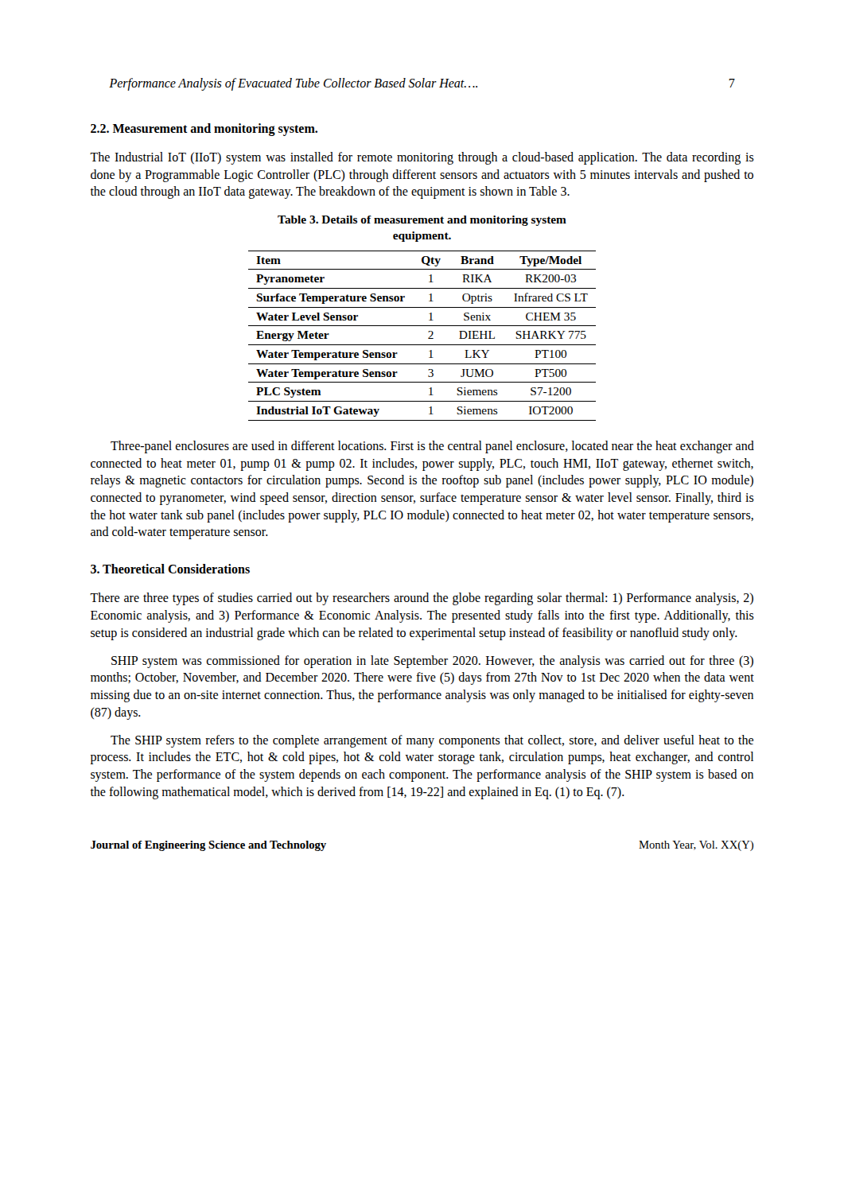Performance Analysis of Evacuated Tube Collector Based Solar Heat…. 7
2.2. Measurement and monitoring system.
The Industrial IoT (IIoT) system was installed for remote monitoring through a cloud-based application. The data recording is done by a Programmable Logic Controller (PLC) through different sensors and actuators with 5 minutes intervals and pushed to the cloud through an IIoT data gateway. The breakdown of the equipment is shown in Table 3.
Table 3. Details of measurement and monitoring system equipment.
| Item | Qty | Brand | Type/Model |
| --- | --- | --- | --- |
| Pyranometer | 1 | RIKA | RK200-03 |
| Surface Temperature Sensor | 1 | Optris | Infrared CS LT |
| Water Level Sensor | 1 | Senix | CHEM 35 |
| Energy Meter | 2 | DIEHL | SHARKY 775 |
| Water Temperature Sensor | 1 | LKY | PT100 |
| Water Temperature Sensor | 3 | JUMO | PT500 |
| PLC System | 1 | Siemens | S7-1200 |
| Industrial IoT Gateway | 1 | Siemens | IOT2000 |
Three-panel enclosures are used in different locations. First is the central panel enclosure, located near the heat exchanger and connected to heat meter 01, pump 01 & pump 02. It includes, power supply, PLC, touch HMI, IIoT gateway, ethernet switch, relays & magnetic contactors for circulation pumps. Second is the rooftop sub panel (includes power supply, PLC IO module) connected to pyranometer, wind speed sensor, direction sensor, surface temperature sensor & water level sensor. Finally, third is the hot water tank sub panel (includes power supply, PLC IO module) connected to heat meter 02, hot water temperature sensors, and cold-water temperature sensor.
3. Theoretical Considerations
There are three types of studies carried out by researchers around the globe regarding solar thermal: 1) Performance analysis, 2) Economic analysis, and 3) Performance & Economic Analysis. The presented study falls into the first type. Additionally, this setup is considered an industrial grade which can be related to experimental setup instead of feasibility or nanofluid study only.
SHIP system was commissioned for operation in late September 2020. However, the analysis was carried out for three (3) months; October, November, and December 2020. There were five (5) days from 27th Nov to 1st Dec 2020 when the data went missing due to an on-site internet connection. Thus, the performance analysis was only managed to be initialised for eighty-seven (87) days.
The SHIP system refers to the complete arrangement of many components that collect, store, and deliver useful heat to the process. It includes the ETC, hot & cold pipes, hot & cold water storage tank, circulation pumps, heat exchanger, and control system. The performance of the system depends on each component. The performance analysis of the SHIP system is based on the following mathematical model, which is derived from [14, 19-22] and explained in Eq. (1) to Eq. (7).
Journal of Engineering Science and Technology Month Year, Vol. XX(Y)